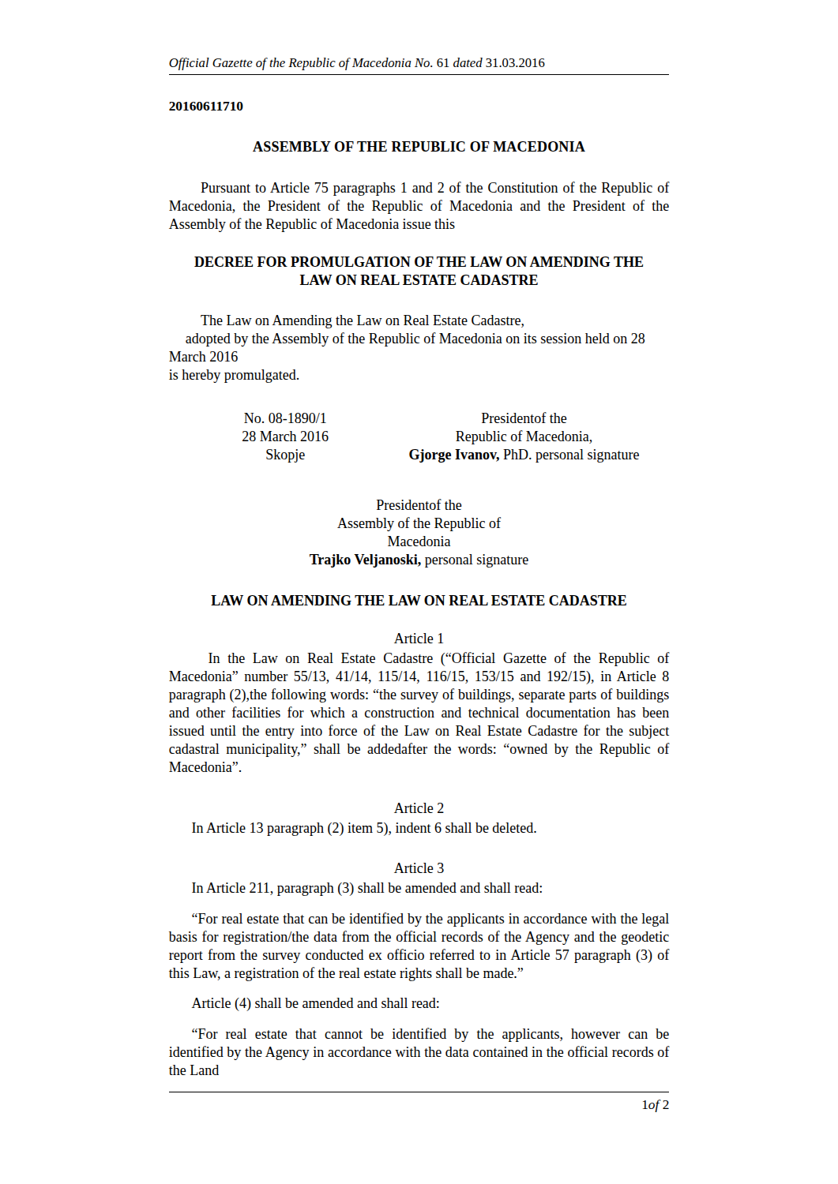Official Gazette of the Republic of Macedonia No. 61 dated 31.03.2016
20160611710
ASSEMBLY OF THE REPUBLIC OF MACEDONIA
Pursuant to Article 75 paragraphs 1 and 2 of the Constitution of the Republic of Macedonia, the President of the Republic of Macedonia and the President of the Assembly of the Republic of Macedonia issue this
DECREE FOR PROMULGATION OF THE LAW ON AMENDING THE
LAW ON REAL ESTATE CADASTRE
The Law on Amending the Law on Real Estate Cadastre,
adopted by the Assembly of the Republic of Macedonia on its session held on 28 March 2016
is hereby promulgated.
| No. 08-1890/1 28 March 2016 Skopje | Presidentof the Republic of Macedonia, Gjorge Ivanov, PhD. personal signature |
Presidentof the
Assembly of the Republic of
Macedonia
Trajko Veljanoski, personal signature
LAW ON AMENDING THE LAW ON REAL ESTATE CADASTRE
Article 1
In the Law on Real Estate Cadastre (“Official Gazette of the Republic of Macedonia” number 55/13, 41/14, 115/14, 116/15, 153/15 and 192/15), in Article 8 paragraph (2),the following words: “the survey of buildings, separate parts of buildings and other facilities for which a construction and technical documentation has been issued until the entry into force of the Law on Real Estate Cadastre for the subject cadastral municipality,” shall be addedafter the words: “owned by the Republic of Macedonia”.
Article 2
In Article 13 paragraph (2) item 5), indent 6 shall be deleted.
Article 3
In Article 211, paragraph (3) shall be amended and shall read:
“For real estate that can be identified by the applicants in accordance with the legal basis for registration/the data from the official records of the Agency and the geodetic report from the survey conducted ex officio referred to in Article 57 paragraph (3) of this Law, a registration of the real estate rights shall be made.”
Article (4) shall be amended and shall read:
“For real estate that cannot be identified by the applicants, however can be identified by the Agency in accordance with the data contained in the official records of the Land
1of 2